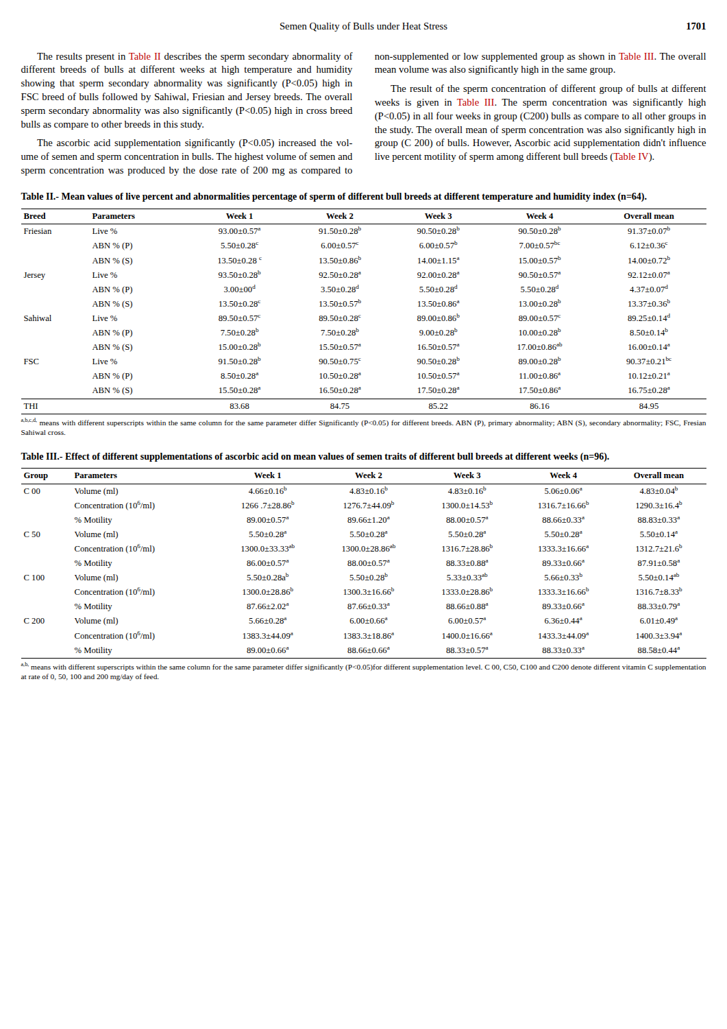Semen Quality of Bulls under Heat Stress 1701
The results present in Table II describes the sperm secondary abnormality of different breeds of bulls at different weeks at high temperature and humidity showing that sperm secondary abnormality was significantly (P<0.05) high in FSC breed of bulls followed by Sahiwal, Friesian and Jersey breeds. The overall sperm secondary abnormality was also significantly (P<0.05) high in cross breed bulls as compare to other breeds in this study.
The ascorbic acid supplementation significantly (P<0.05) increased the volume of semen and sperm concentration in bulls. The highest volume of semen and sperm concentration was produced by the dose rate of 200 mg as compared to non-supplemented or low supplemented group as shown in Table III. The overall mean volume was also significantly high in the same group.
The result of the sperm concentration of different group of bulls at different weeks is given in Table III. The sperm concentration was significantly high (P<0.05) in all four weeks in group (C200) bulls as compare to all other groups in the study. The overall mean of sperm concentration was also significantly high in group (C 200) of bulls. However, Ascorbic acid supplementation didn't influence live percent motility of sperm among different bull breeds (Table IV).
Table II.- Mean values of live percent and abnormalities percentage of sperm of different bull breeds at different temperature and humidity index (n=64).
| Breed | Parameters | Week 1 | Week 2 | Week 3 | Week 4 | Overall mean |
| --- | --- | --- | --- | --- | --- | --- |
| Friesian | Live % | 93.00±0.57 a | 91.50±0.28 b | 90.50±0.28 b | 90.50±0.28 b | 91.37±0.07 b |
| | ABN % (P) | 5.50±0.28 c | 6.00±0.57 c | 6.00±0.57 b | 7.00±0.57 bc | 6.12±0.36 c |
| | ABN % (S) | 13.50±0.28 c | 13.50±0.86 b | 14.00±1.15 a | 15.00±0.57 b | 14.00±0.72 b |
| Jersey | Live % | 93.50±0.28 b | 92.50±0.28 a | 92.00±0.28 a | 90.50±0.57 a | 92.12±0.07 a |
| | ABN % (P) | 3.00±00 d | 3.50±0.28 d | 5.50±0.28 d | 5.50±0.28 d | 4.37±0.07 d |
| | ABN % (S) | 13.50±0.28 c | 13.50±0.57 b | 13.50±0.86 a | 13.00±0.28 b | 13.37±0.36 b |
| Sahiwal | Live % | 89.50±0.57 c | 89.50±0.28 c | 89.00±0.86 b | 89.00±0.57 c | 89.25±0.14 d |
| | ABN % (P) | 7.50±0.28 b | 7.50±0.28 b | 9.00±0.28 b | 10.00±0.28 b | 8.50±0.14 b |
| | ABN % (S) | 15.00±0.28 b | 15.50±0.57 a | 16.50±0.57 a | 17.00±0.86 ab | 16.00±0.14 a |
| FSC | Live % | 91.50±0.28 b | 90.50±0.75 c | 90.50±0.28 b | 89.00±0.28 b | 90.37±0.21 bc |
| | ABN % (P) | 8.50±0.28 a | 10.50±0.28 a | 10.50±0.57 a | 11.00±0.86 a | 10.12±0.21 a |
| | ABN % (S) | 15.50±0.28 a | 16.50±0.28 a | 17.50±0.28 a | 17.50±0.86 a | 16.75±0.28 a |
| THI | | 83.68 | 84.75 | 85.22 | 86.16 | 84.95 |
a,b,c,d, means with different superscripts within the same column for the same parameter differ Significantly (P<0.05) for different breeds. ABN (P), primary abnormality; ABN (S), secondary abnormality; FSC, Fresian Sahiwal cross.
Table III.- Effect of different supplementations of ascorbic acid on mean values of semen traits of different bull breeds at different weeks (n=96).
| Group | Parameters | Week 1 | Week 2 | Week 3 | Week 4 | Overall mean |
| --- | --- | --- | --- | --- | --- | --- |
| C 00 | Volume (ml) | 4.66±0.16 b | 4.83±0.16 b | 4.83±0.16 b | 5.06±0.06 a | 4.83±0.04 b |
| | Concentration (10 6 /ml) | 1266 .7±28.86 b | 1276.7±44.09 b | 1300.0±14.53 b | 1316.7±16.66 b | 1290.3±16.4 b |
| | % Motility | 89.00±0.57 a | 89.66±1.20 a | 88.00±0.57 a | 88.66±0.33 a | 88.83±0.33 a |
| C 50 | Volume (ml) | 5.50±0.28 a | 5.50±0.28 a | 5.50±0.28 a | 5.50±0.28 a | 5.50±0.14 a |
| | Concentration (10 6 /ml) | 1300.0±33.33 ab | 1300.0±28.86 ab | 1316.7±28.86 b | 1333.3±16.66 a | 1312.7±21.6 b |
| | % Motility | 86.00±0.57 a | 88.00±0.57 a | 88.33±0.88 a | 89.33±0.66 a | 87.91±0.58 a |
| C 100 | Volume (ml) | 5.50±0.28a b | 5.50±0.28 b | 5.33±0.33 ab | 5.66±0.33 b | 5.50±0.14 ab |
| | Concentration (10 6 /ml) | 1300.0±28.86 b | 1300.3±16.66 b | 1333.0±28.86 b | 1333.3±16.66 b | 1316.7±8.33 b |
| | % Motility | 87.66±2.02 a | 87.66±0.33 a | 88.66±0.88 a | 89.33±0.66 a | 88.33±0.79 a |
| C 200 | Volume (ml) | 5.66±0.28 a | 6.00±0.66 a | 6.00±0.57 a | 6.36±0.44 a | 6.01±0.49 a |
| | Concentration (10 6 /ml) | 1383.3±44.09 a | 1383.3±18.86 a | 1400.0±16.66 a | 1433.3±44.09 a | 1400.3±3.94 a |
| | % Motility | 89.00±0.66 a | 88.66±0.66 a | 88.33±0.57 a | 88.33±0.33 a | 88.58±0.44 a |
a,b, means with different superscripts within the same column for the same parameter differ significantly (P<0.05)for different supplementation level. C 00, C50, C100 and C200 denote different vitamin C supplementation at rate of 0, 50, 100 and 200 mg/day of feed.